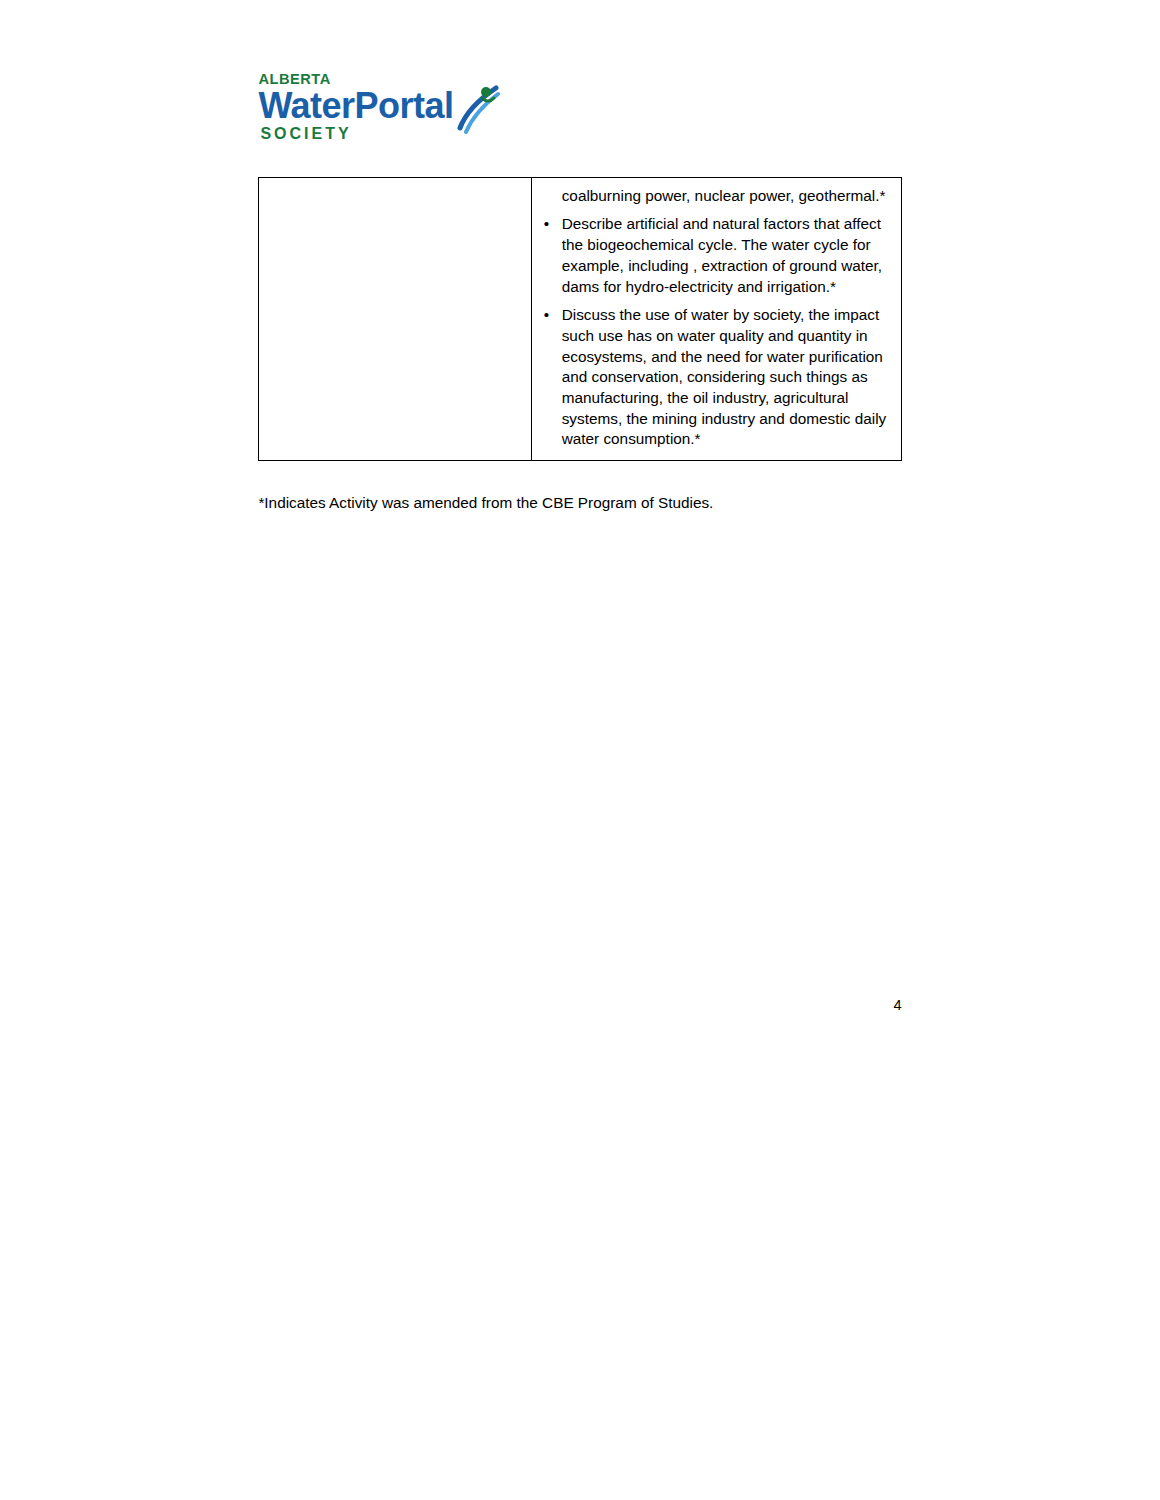ALBERTA
Water Portal
SOCIETY
| | coalburning power, nuclear power, geothermal.* Describe artificial and natural factors that affect the biogeochemical cycle. The water cycle for example, including , extraction of ground water, dams for hydro-electricity and irrigation.* Discuss the use of water by society, the impact such use has on water quality and quantity in ecosystems, and the need for water purification and conservation, considering such things as manufacturing, the oil industry, agricultural systems, the mining industry and domestic daily water consumption.* |
*Indicates Activity was amended from the CBE Program of Studies.
4